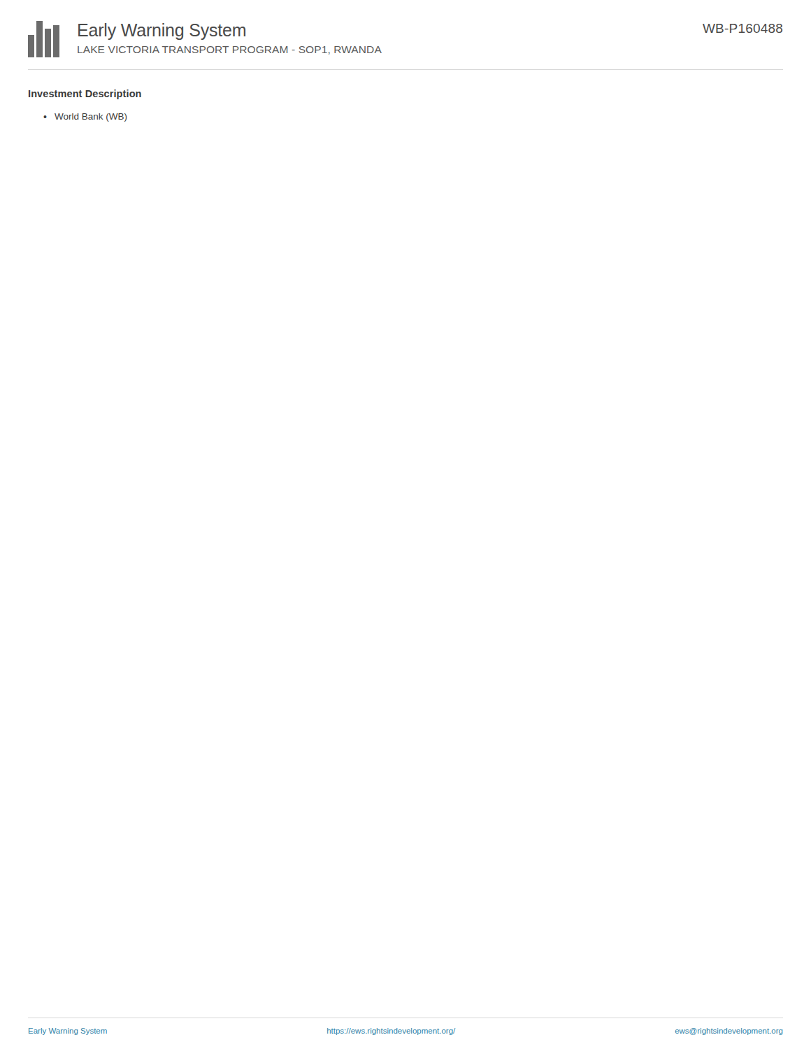Early Warning System
LAKE VICTORIA TRANSPORT PROGRAM - SOP1, RWANDA
WB-P160488
Investment Description
World Bank (WB)
Early Warning System
https://ews.rightsindevelopment.org/
ews@rightsindevelopment.org